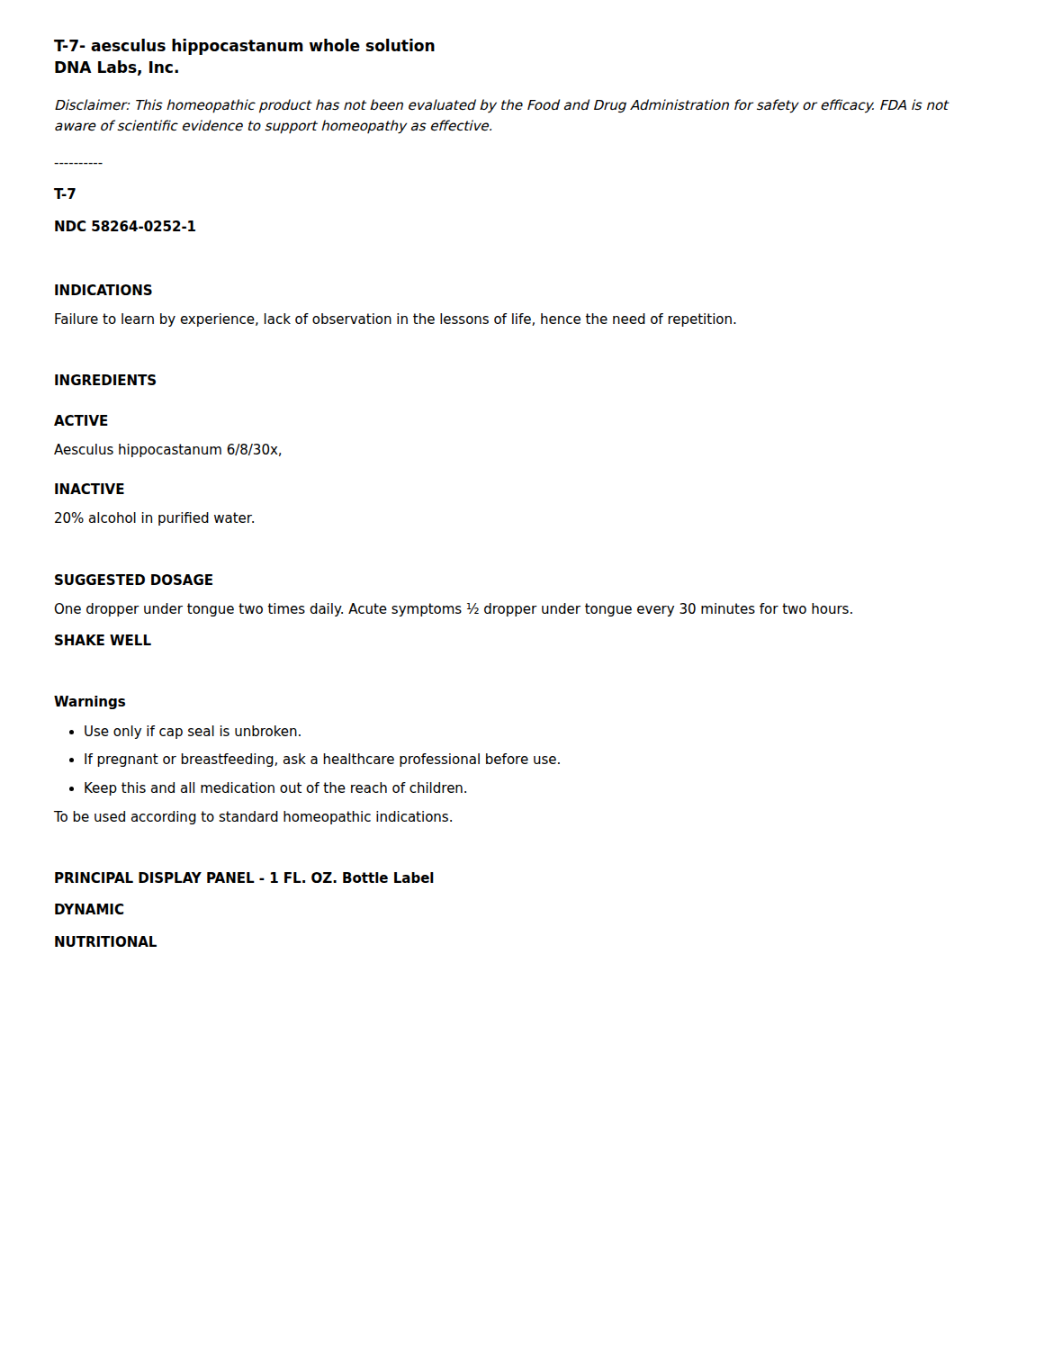T-7- aesculus hippocastanum whole solution
DNA Labs, Inc.
Disclaimer: This homeopathic product has not been evaluated by the Food and Drug Administration for safety or efficacy. FDA is not aware of scientific evidence to support homeopathy as effective.
----------
T-7
NDC 58264-0252-1
INDICATIONS
Failure to learn by experience, lack of observation in the lessons of life, hence the need of repetition.
INGREDIENTS
ACTIVE
Aesculus hippocastanum 6/8/30x,
INACTIVE
20% alcohol in purified water.
SUGGESTED DOSAGE
One dropper under tongue two times daily. Acute symptoms ½ dropper under tongue every 30 minutes for two hours.
SHAKE WELL
Warnings
Use only if cap seal is unbroken.
If pregnant or breastfeeding, ask a healthcare professional before use.
Keep this and all medication out of the reach of children.
To be used according to standard homeopathic indications.
PRINCIPAL DISPLAY PANEL - 1 FL. OZ. Bottle Label
DYNAMIC
NUTRITIONAL